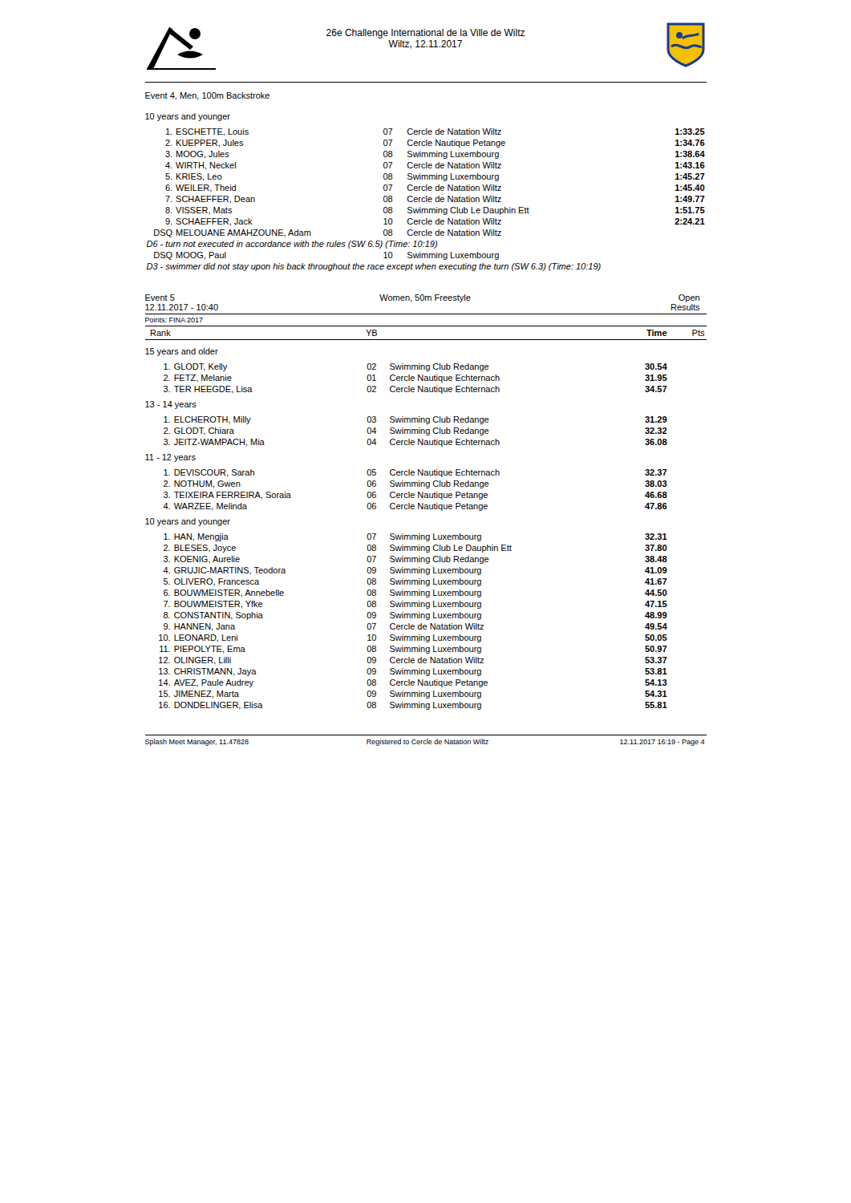26e Challenge International de la Ville de Wiltz
Wiltz, 12.11.2017
Event 4, Men, 100m Backstroke
10 years and younger
| 1. | ESCHETTE, Louis | 07 | Cercle de Natation Wiltz | 1:33.25 |
| 2. | KUEPPER, Jules | 07 | Cercle Nautique Petange | 1:34.76 |
| 3. | MOOG, Jules | 08 | Swimming Luxembourg | 1:38.64 |
| 4. | WIRTH, Neckel | 07 | Cercle de Natation Wiltz | 1:43.16 |
| 5. | KRIES, Leo | 08 | Swimming Luxembourg | 1:45.27 |
| 6. | WEILER, Theid | 07 | Cercle de Natation Wiltz | 1:45.40 |
| 7. | SCHAEFFER, Dean | 08 | Cercle de Natation Wiltz | 1:49.77 |
| 8. | VISSER, Mats | 08 | Swimming Club Le Dauphin Ett | 1:51.75 |
| 9. | SCHAEFFER, Jack | 10 | Cercle de Natation Wiltz | 2:24.21 |
| DSQ | MELOUANE AMAHZOUNE, Adam | 08 | Cercle de Natation Wiltz | |
| D6 - turn not executed in accordance with the rules (SW 6.5) (Time: 10:19) |
| DSQ | MOOG, Paul | 10 | Swimming Luxembourg | |
| D3 - swimmer did not stay upon his back throughout the race except when executing the turn (SW 6.3) (Time: 10:19) |
Event 5
12.11.2017 - 10:40
Women, 50m Freestyle
Open
Results
Points: FINA 2017
| Rank | | YB | | Time | Pts |
15 years and older
| 1. | GLODT, Kelly | 02 | Swimming Club Redange | 30.54 | |
| 2. | FETZ, Melanie | 01 | Cercle Nautique Echternach | 31.95 | |
| 3. | TER HEEGDE, Lisa | 02 | Cercle Nautique Echternach | 34.57 | |
13 - 14 years
| 1. | ELCHEROTH, Milly | 03 | Swimming Club Redange | 31.29 | |
| 2. | GLODT, Chiara | 04 | Swimming Club Redange | 32.32 | |
| 3. | JEITZ-WAMPACH, Mia | 04 | Cercle Nautique Echternach | 36.08 | |
11 - 12 years
| 1. | DEVISCOUR, Sarah | 05 | Cercle Nautique Echternach | 32.37 | |
| 2. | NOTHUM, Gwen | 06 | Swimming Club Redange | 38.03 | |
| 3. | TEIXEIRA FERREIRA, Soraia | 06 | Cercle Nautique Petange | 46.68 | |
| 4. | WARZEE, Melinda | 06 | Cercle Nautique Petange | 47.86 | |
10 years and younger
| 1. | HAN, Mengjia | 07 | Swimming Luxembourg | 32.31 | |
| 2. | BLESES, Joyce | 08 | Swimming Club Le Dauphin Ett | 37.80 | |
| 3. | KOENIG, Aurelie | 07 | Swimming Club Redange | 38.48 | |
| 4. | GRUJIC-MARTINS, Teodora | 09 | Swimming Luxembourg | 41.09 | |
| 5. | OLIVERO, Francesca | 08 | Swimming Luxembourg | 41.67 | |
| 6. | BOUWMEISTER, Annebelle | 08 | Swimming Luxembourg | 44.50 | |
| 7. | BOUWMEISTER, Yfke | 08 | Swimming Luxembourg | 47.15 | |
| 8. | CONSTANTIN, Sophia | 09 | Swimming Luxembourg | 48.99 | |
| 9. | HANNEN, Jana | 07 | Cercle de Natation Wiltz | 49.54 | |
| 10. | LEONARD, Leni | 10 | Swimming Luxembourg | 50.05 | |
| 11. | PIEPOLYTE, Ema | 08 | Swimming Luxembourg | 50.97 | |
| 12. | OLINGER, Lilli | 09 | Cercle de Natation Wiltz | 53.37 | |
| 13. | CHRISTMANN, Jaya | 09 | Swimming Luxembourg | 53.81 | |
| 14. | AVEZ, Paule Audrey | 08 | Cercle Nautique Petange | 54.13 | |
| 15. | JIMENEZ, Marta | 09 | Swimming Luxembourg | 54.31 | |
| 16. | DONDELINGER, Elisa | 08 | Swimming Luxembourg | 55.81 | |
Splash Meet Manager, 11.47828
Registered to Cercle de Natation Wiltz
12.11.2017 16:19 - Page 4